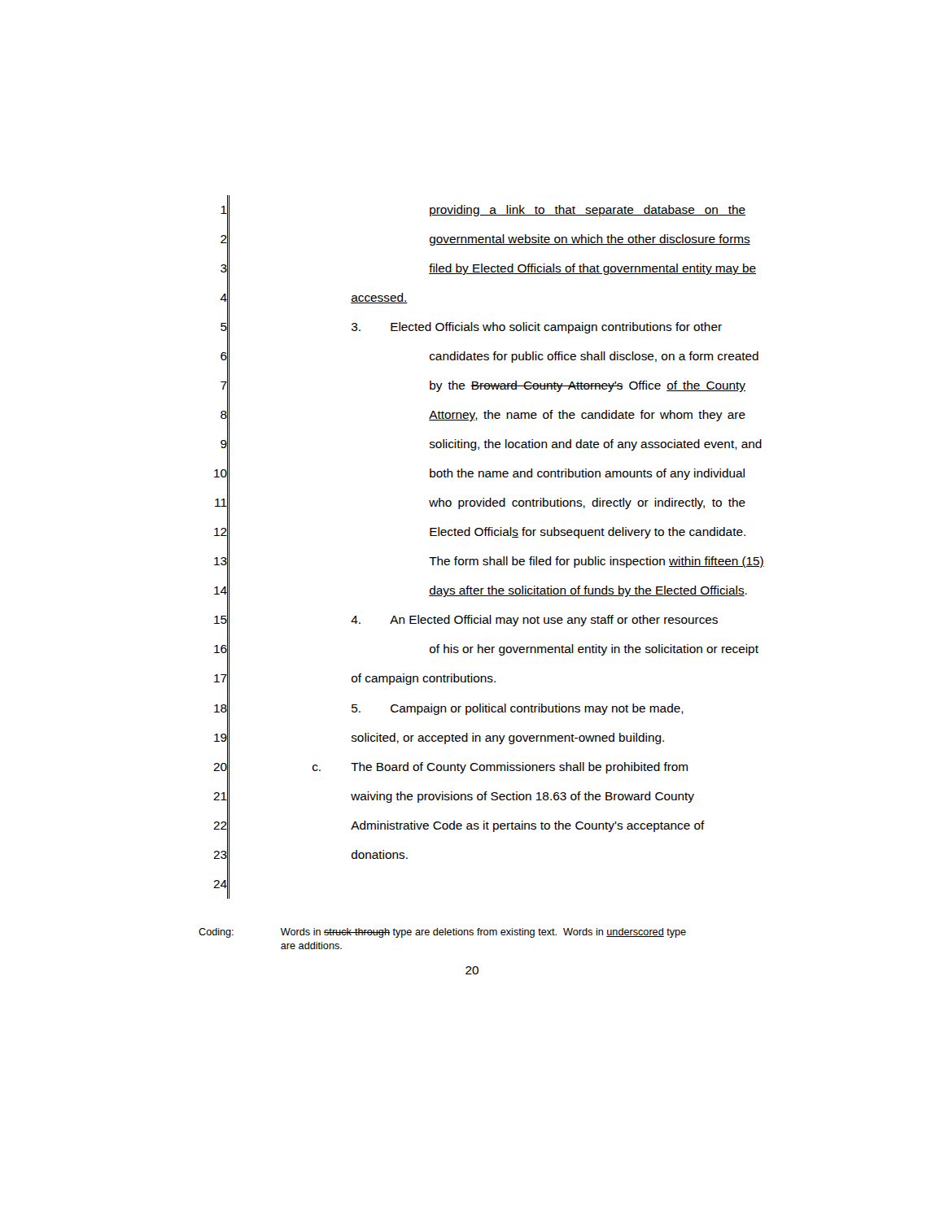| 1 2 3 4 5 6 7 8 9 10 11 12 13 14 15 16 17 18 19 20 21 22 23 24 | | providing a link to that separate database on the governmental website on which the other disclosure forms filed by Elected Officials of that governmental entity may be accessed. 3. Elected Officials who solicit campaign contributions for other candidates for public office shall disclose, on a form created by the Broward County Attorney's Office of the County Attorney , the name of the candidate for whom they are soliciting, the location and date of any associated event, and both the name and contribution amounts of any individual who provided contributions, directly or indirectly, to the Elected Official s for subsequent delivery to the candidate. The form shall be filed for public inspection within fifteen (15) days after the solicitation of funds by the Elected Officials . 4. An Elected Official may not use any staff or other resources of his or her governmental entity in the solicitation or receipt of campaign contributions. 5. Campaign or political contributions may not be made, solicited, or accepted in any government-owned building. c. The Board of County Commissioners shall be prohibited from waiving the provisions of Section 18.63 of the Broward County Administrative Code as it pertains to the County's acceptance of donations. |
Coding: Words in struck-through type are deletions from existing text. Words in underscored type are additions.
20